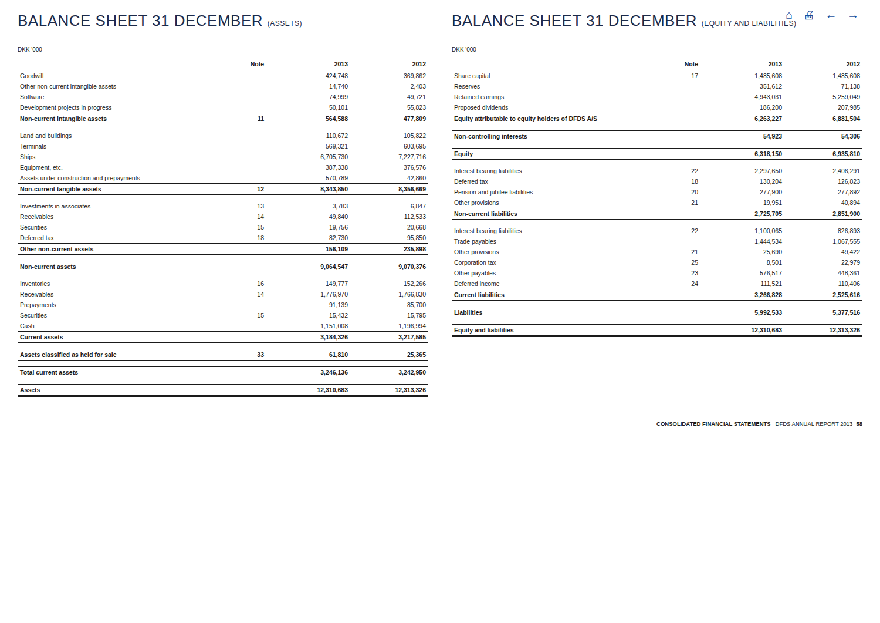⌂ 🖨 ← →
BALANCE SHEET 31 DECEMBER (ASSETS)
DKK '000
| | Note | 2013 | 2012 |
| --- | --- | --- | --- |
| Goodwill | | 424,748 | 369,862 |
| Other non-current intangible assets | | 14,740 | 2,403 |
| Software | | 74,999 | 49,721 |
| Development projects in progress | | 50,101 | 55,823 |
| Non-current intangible assets | 11 | 564,588 | 477,809 |
| Land and buildings | | 110,672 | 105,822 |
| Terminals | | 569,321 | 603,695 |
| Ships | | 6,705,730 | 7,227,716 |
| Equipment, etc. | | 387,338 | 376,576 |
| Assets under construction and prepayments | | 570,789 | 42,860 |
| Non-current tangible assets | 12 | 8,343,850 | 8,356,669 |
| Investments in associates | 13 | 3,783 | 6,847 |
| Receivables | 14 | 49,840 | 112,533 |
| Securities | 15 | 19,756 | 20,668 |
| Deferred tax | 18 | 82,730 | 95,850 |
| Other non-current assets | | 156,109 | 235,898 |
| Non-current assets | | 9,064,547 | 9,070,376 |
| Inventories | 16 | 149,777 | 152,266 |
| Receivables | 14 | 1,776,970 | 1,766,830 |
| Prepayments | | 91,139 | 85,700 |
| Securities | 15 | 15,432 | 15,795 |
| Cash | | 1,151,008 | 1,196,994 |
| Current assets | | 3,184,326 | 3,217,585 |
| Assets classified as held for sale | 33 | 61,810 | 25,365 |
| Total current assets | | 3,246,136 | 3,242,950 |
| Assets | | 12,310,683 | 12,313,326 |
BALANCE SHEET 31 DECEMBER (EQUITY AND LIABILITIES)
DKK '000
| | Note | 2013 | 2012 |
| --- | --- | --- | --- |
| Share capital | 17 | 1,485,608 | 1,485,608 |
| Reserves | | -351,612 | -71,138 |
| Retained earnings | | 4,943,031 | 5,259,049 |
| Proposed dividends | | 186,200 | 207,985 |
| Equity attributable to equity holders of DFDS A/S | | 6,263,227 | 6,881,504 |
| Non-controlling interests | | 54,923 | 54,306 |
| Equity | | 6,318,150 | 6,935,810 |
| Interest bearing liabilities | 22 | 2,297,650 | 2,406,291 |
| Deferred tax | 18 | 130,204 | 126,823 |
| Pension and jubilee liabilities | 20 | 277,900 | 277,892 |
| Other provisions | 21 | 19,951 | 40,894 |
| Non-current liabilities | | 2,725,705 | 2,851,900 |
| Interest bearing liabilities | 22 | 1,100,065 | 826,893 |
| Trade payables | | 1,444,534 | 1,067,555 |
| Other provisions | 21 | 25,690 | 49,422 |
| Corporation tax | 25 | 8,501 | 22,979 |
| Other payables | 23 | 576,517 | 448,361 |
| Deferred income | 24 | 111,521 | 110,406 |
| Current liabilities | | 3,266,828 | 2,525,616 |
| Liabilities | | 5,992,533 | 5,377,516 |
| Equity and liabilities | | 12,310,683 | 12,313,326 |
CONSOLIDATED FINANCIAL STATEMENTS DFDS ANNUAL REPORT 201358